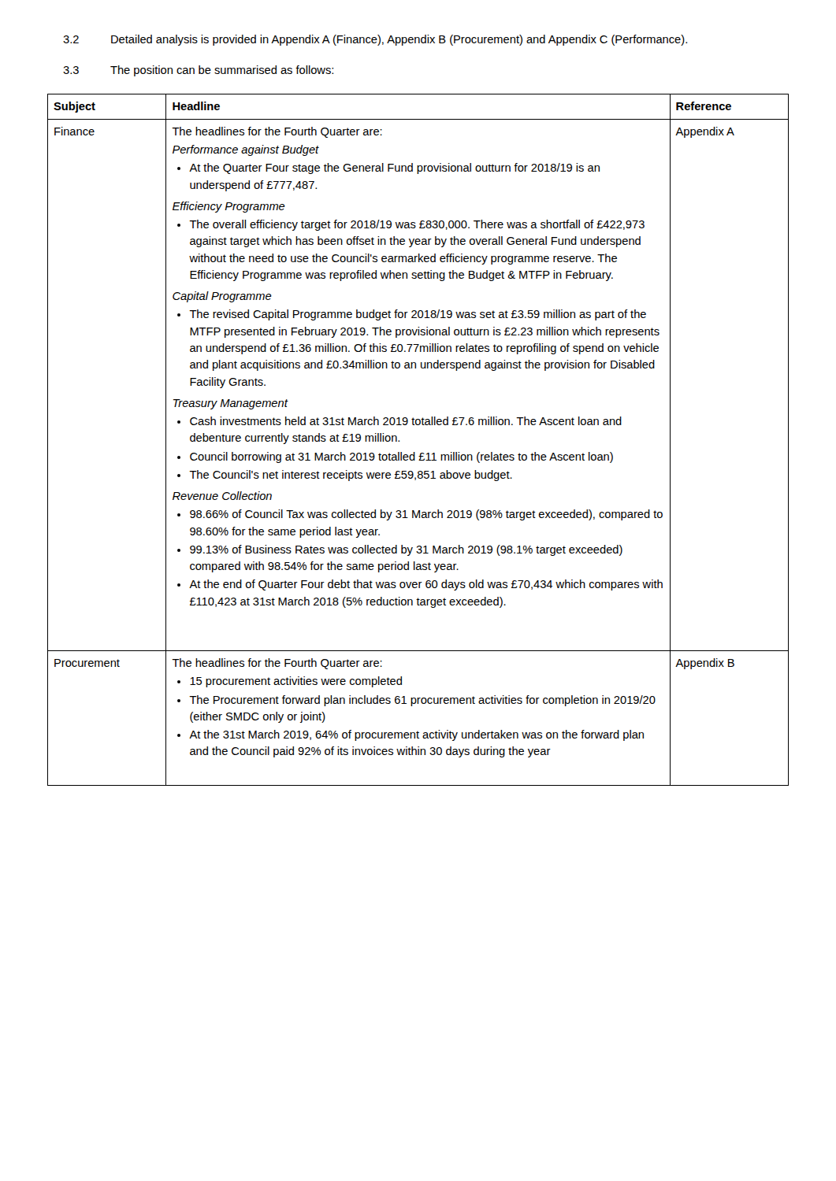3.2
Detailed analysis is provided in Appendix A (Finance), Appendix B (Procurement) and Appendix C (Performance).
3.3
The position can be summarised as follows:
| Subject | Headline | Reference |
| --- | --- | --- |
| Finance | The headlines for the Fourth Quarter are: Performance against Budget At the Quarter Four stage the General Fund provisional outturn for 2018/19 is an underspend of £777,487. Efficiency Programme The overall efficiency target for 2018/19 was £830,000. There was a shortfall of £422,973 against target which has been offset in the year by the overall General Fund underspend without the need to use the Council's earmarked efficiency programme reserve. The Efficiency Programme was reprofiled when setting the Budget & MTFP in February. Capital Programme The revised Capital Programme budget for 2018/19 was set at £3.59 million as part of the MTFP presented in February 2019. The provisional outturn is £2.23 million which represents an underspend of £1.36 million. Of this £0.77million relates to reprofiling of spend on vehicle and plant acquisitions and £0.34million to an underspend against the provision for Disabled Facility Grants. Treasury Management Cash investments held at 31st March 2019 totalled £7.6 million. The Ascent loan and debenture currently stands at £19 million. Council borrowing at 31 March 2019 totalled £11 million (relates to the Ascent loan) The Council's net interest receipts were £59,851 above budget. Revenue Collection 98.66% of Council Tax was collected by 31 March 2019 (98% target exceeded), compared to 98.60% for the same period last year. 99.13% of Business Rates was collected by 31 March 2019 (98.1% target exceeded) compared with 98.54% for the same period last year. At the end of Quarter Four debt that was over 60 days old was £70,434 which compares with £110,423 at 31st March 2018 (5% reduction target exceeded). | Appendix A |
| Procurement | The headlines for the Fourth Quarter are: 15 procurement activities were completed The Procurement forward plan includes 61 procurement activities for completion in 2019/20 (either SMDC only or joint) At the 31st March 2019, 64% of procurement activity undertaken was on the forward plan and the Council paid 92% of its invoices within 30 days during the year | Appendix B |